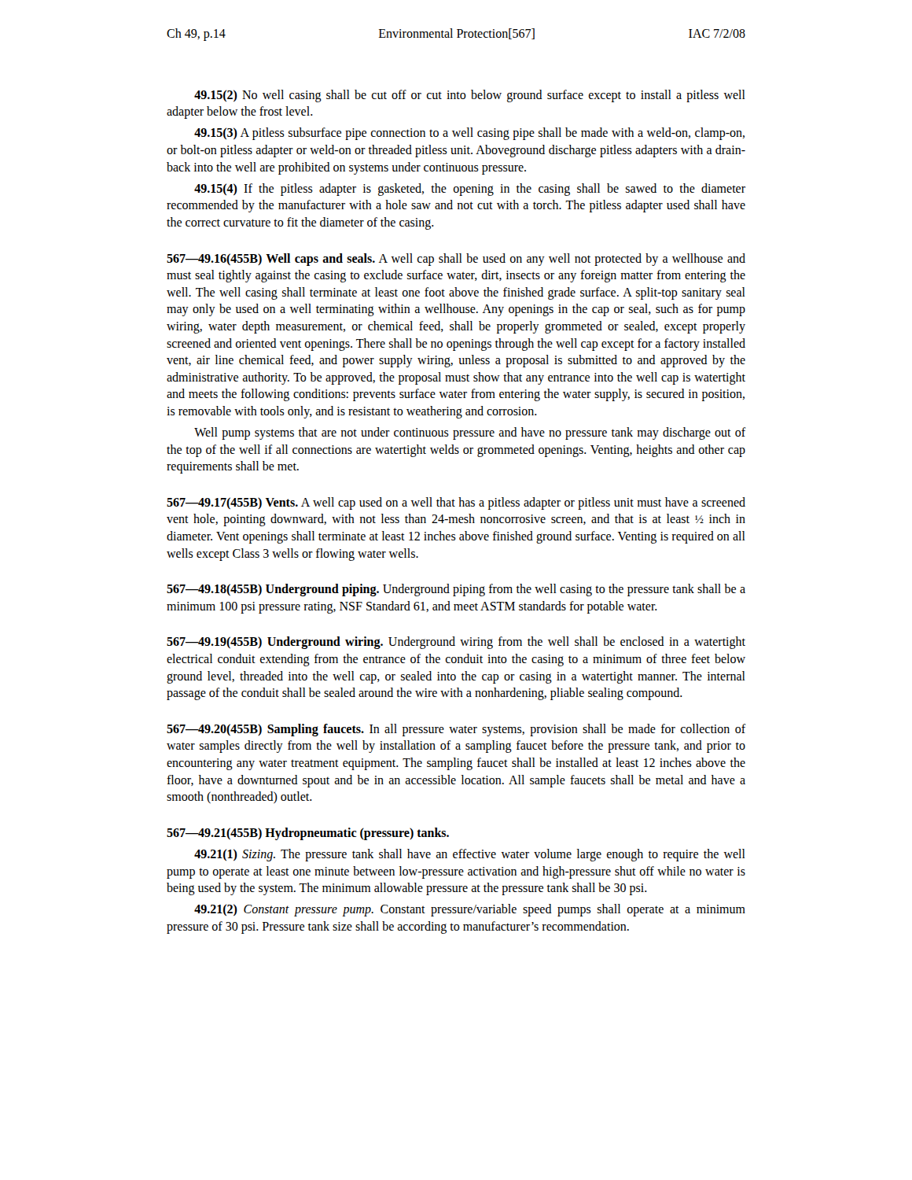Ch 49, p.14 Environmental Protection[567] IAC 7/2/08
49.15(2) No well casing shall be cut off or cut into below ground surface except to install a pitless well adapter below the frost level.
49.15(3) A pitless subsurface pipe connection to a well casing pipe shall be made with a weld-on, clamp-on, or bolt-on pitless adapter or weld-on or threaded pitless unit. Aboveground discharge pitless adapters with a drain-back into the well are prohibited on systems under continuous pressure.
49.15(4) If the pitless adapter is gasketed, the opening in the casing shall be sawed to the diameter recommended by the manufacturer with a hole saw and not cut with a torch. The pitless adapter used shall have the correct curvature to fit the diameter of the casing.
567—49.16(455B) Well caps and seals. A well cap shall be used on any well not protected by a wellhouse and must seal tightly against the casing to exclude surface water, dirt, insects or any foreign matter from entering the well. The well casing shall terminate at least one foot above the finished grade surface. A split-top sanitary seal may only be used on a well terminating within a wellhouse. Any openings in the cap or seal, such as for pump wiring, water depth measurement, or chemical feed, shall be properly grommeted or sealed, except properly screened and oriented vent openings. There shall be no openings through the well cap except for a factory installed vent, air line chemical feed, and power supply wiring, unless a proposal is submitted to and approved by the administrative authority. To be approved, the proposal must show that any entrance into the well cap is watertight and meets the following conditions: prevents surface water from entering the water supply, is secured in position, is removable with tools only, and is resistant to weathering and corrosion.
Well pump systems that are not under continuous pressure and have no pressure tank may discharge out of the top of the well if all connections are watertight welds or grommeted openings. Venting, heights and other cap requirements shall be met.
567—49.17(455B) Vents. A well cap used on a well that has a pitless adapter or pitless unit must have a screened vent hole, pointing downward, with not less than 24-mesh noncorrosive screen, and that is at least ½ inch in diameter. Vent openings shall terminate at least 12 inches above finished ground surface. Venting is required on all wells except Class 3 wells or flowing water wells.
567—49.18(455B) Underground piping. Underground piping from the well casing to the pressure tank shall be a minimum 100 psi pressure rating, NSF Standard 61, and meet ASTM standards for potable water.
567—49.19(455B) Underground wiring. Underground wiring from the well shall be enclosed in a watertight electrical conduit extending from the entrance of the conduit into the casing to a minimum of three feet below ground level, threaded into the well cap, or sealed into the cap or casing in a watertight manner. The internal passage of the conduit shall be sealed around the wire with a nonhardening, pliable sealing compound.
567—49.20(455B) Sampling faucets. In all pressure water systems, provision shall be made for collection of water samples directly from the well by installation of a sampling faucet before the pressure tank, and prior to encountering any water treatment equipment. The sampling faucet shall be installed at least 12 inches above the floor, have a downturned spout and be in an accessible location. All sample faucets shall be metal and have a smooth (nonthreaded) outlet.
567—49.21(455B) Hydropneumatic (pressure) tanks.
49.21(1) Sizing. The pressure tank shall have an effective water volume large enough to require the well pump to operate at least one minute between low-pressure activation and high-pressure shut off while no water is being used by the system. The minimum allowable pressure at the pressure tank shall be 30 psi.
49.21(2) Constant pressure pump. Constant pressure/variable speed pumps shall operate at a minimum pressure of 30 psi. Pressure tank size shall be according to manufacturer’s recommendation.